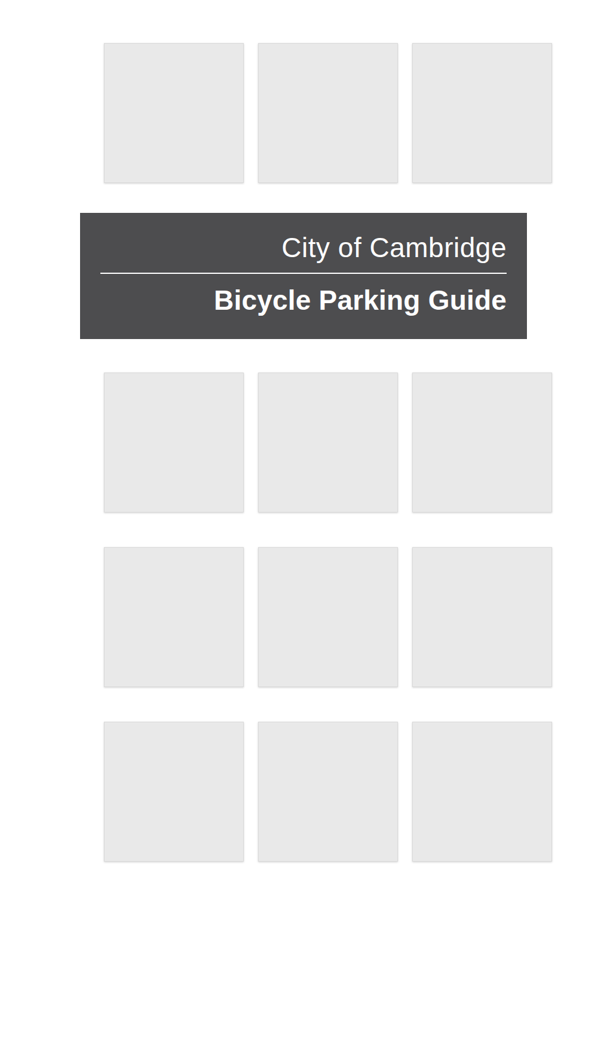City of Cambridge
Bicycle Parking Guide